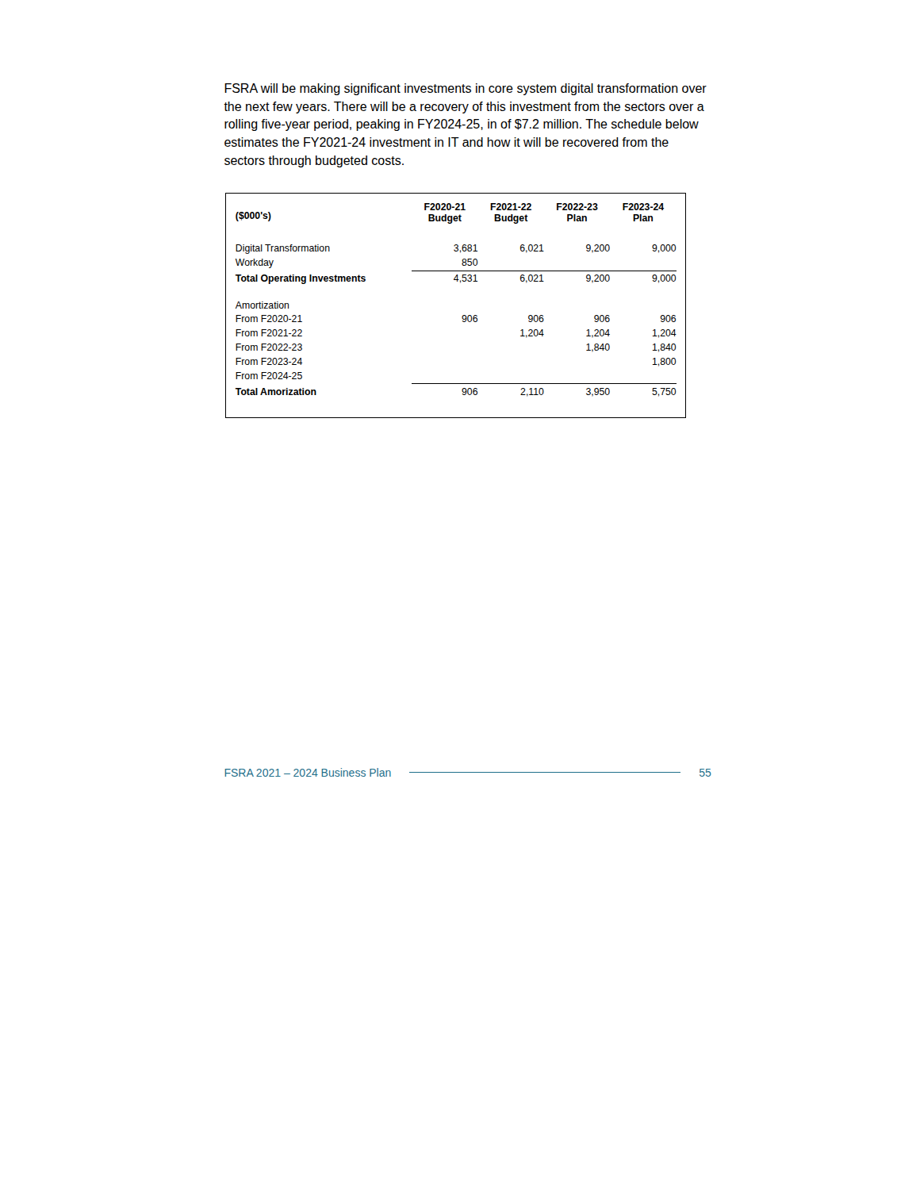FSRA will be making significant investments in core system digital transformation over the next few years. There will be a recovery of this investment from the sectors over a rolling five-year period, peaking in FY2024-25, in of $7.2 million. The schedule below estimates the FY2021-24 investment in IT and how it will be recovered from the sectors through budgeted costs.
| ($000's) | F2020-21 Budget | F2021-22 Budget | F2022-23 Plan | F2023-24 Plan |
| --- | --- | --- | --- | --- |
| Digital Transformation | 3,681 | 6,021 | 9,200 | 9,000 |
| Workday | 850 | | | |
| Total Operating Investments | 4,531 | 6,021 | 9,200 | 9,000 |
| Amortization | | | | |
| From F2020-21 | 906 | 906 | 906 | 906 |
| From F2021-22 | | 1,204 | 1,204 | 1,204 |
| From F2022-23 | | | 1,840 | 1,840 |
| From F2023-24 | | | | 1,800 |
| From F2024-25 | | | | |
| Total Amorization | 906 | 2,110 | 3,950 | 5,750 |
FSRA 2021 – 2024 Business Plan 55